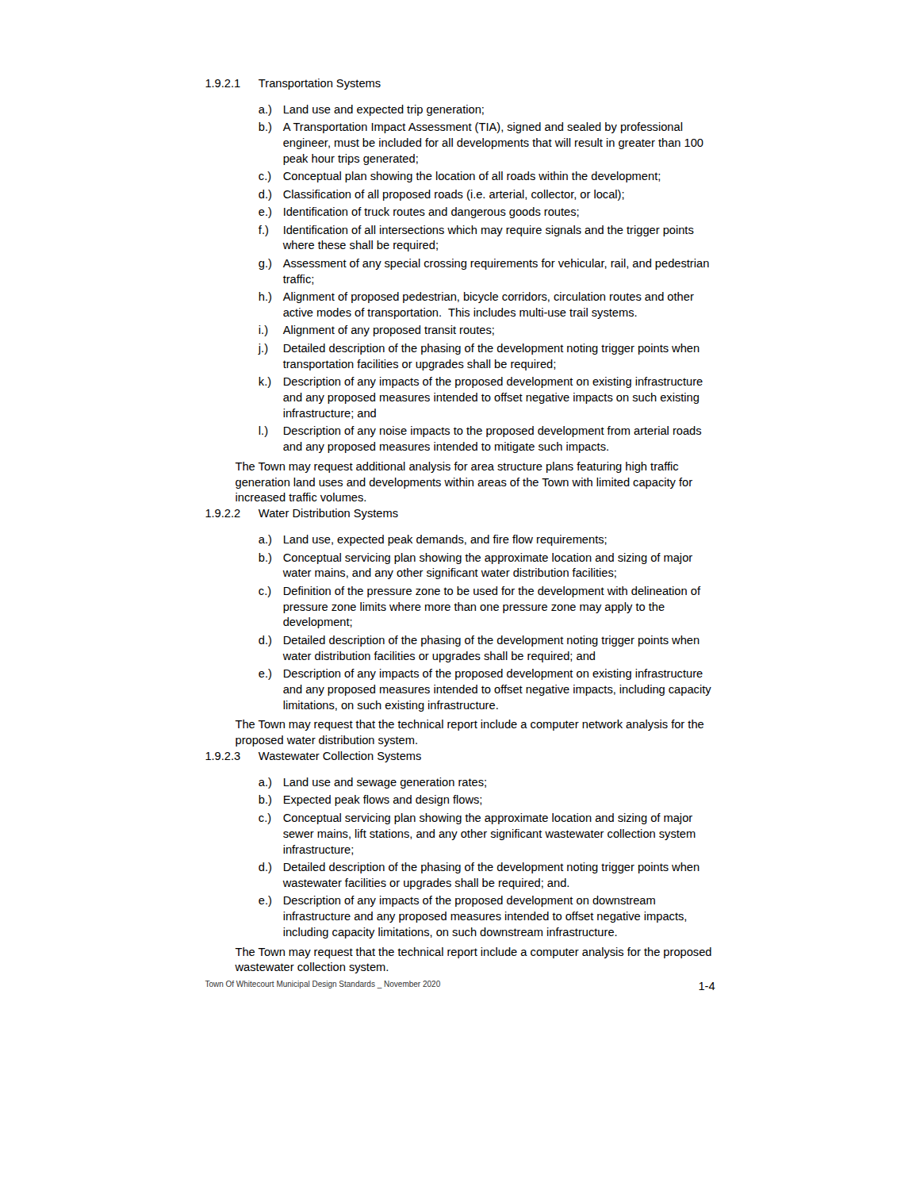1.9.2.1 Transportation Systems
a.) Land use and expected trip generation;
b.) A Transportation Impact Assessment (TIA), signed and sealed by professional engineer, must be included for all developments that will result in greater than 100 peak hour trips generated;
c.) Conceptual plan showing the location of all roads within the development;
d.) Classification of all proposed roads (i.e. arterial, collector, or local);
e.) Identification of truck routes and dangerous goods routes;
f.) Identification of all intersections which may require signals and the trigger points where these shall be required;
g.) Assessment of any special crossing requirements for vehicular, rail, and pedestrian traffic;
h.) Alignment of proposed pedestrian, bicycle corridors, circulation routes and other active modes of transportation. This includes multi-use trail systems.
i.) Alignment of any proposed transit routes;
j.) Detailed description of the phasing of the development noting trigger points when transportation facilities or upgrades shall be required;
k.) Description of any impacts of the proposed development on existing infrastructure and any proposed measures intended to offset negative impacts on such existing infrastructure; and
l.) Description of any noise impacts to the proposed development from arterial roads and any proposed measures intended to mitigate such impacts.
The Town may request additional analysis for area structure plans featuring high traffic generation land uses and developments within areas of the Town with limited capacity for increased traffic volumes.
1.9.2.2 Water Distribution Systems
a.) Land use, expected peak demands, and fire flow requirements;
b.) Conceptual servicing plan showing the approximate location and sizing of major water mains, and any other significant water distribution facilities;
c.) Definition of the pressure zone to be used for the development with delineation of pressure zone limits where more than one pressure zone may apply to the development;
d.) Detailed description of the phasing of the development noting trigger points when water distribution facilities or upgrades shall be required; and
e.) Description of any impacts of the proposed development on existing infrastructure and any proposed measures intended to offset negative impacts, including capacity limitations, on such existing infrastructure.
The Town may request that the technical report include a computer network analysis for the proposed water distribution system.
1.9.2.3 Wastewater Collection Systems
a.) Land use and sewage generation rates;
b.) Expected peak flows and design flows;
c.) Conceptual servicing plan showing the approximate location and sizing of major sewer mains, lift stations, and any other significant wastewater collection system infrastructure;
d.) Detailed description of the phasing of the development noting trigger points when wastewater facilities or upgrades shall be required; and.
e.) Description of any impacts of the proposed development on downstream infrastructure and any proposed measures intended to offset negative impacts, including capacity limitations, on such downstream infrastructure.
The Town may request that the technical report include a computer analysis for the proposed wastewater collection system.
Town Of Whitecourt Municipal Design Standards _ November 2020
1-4